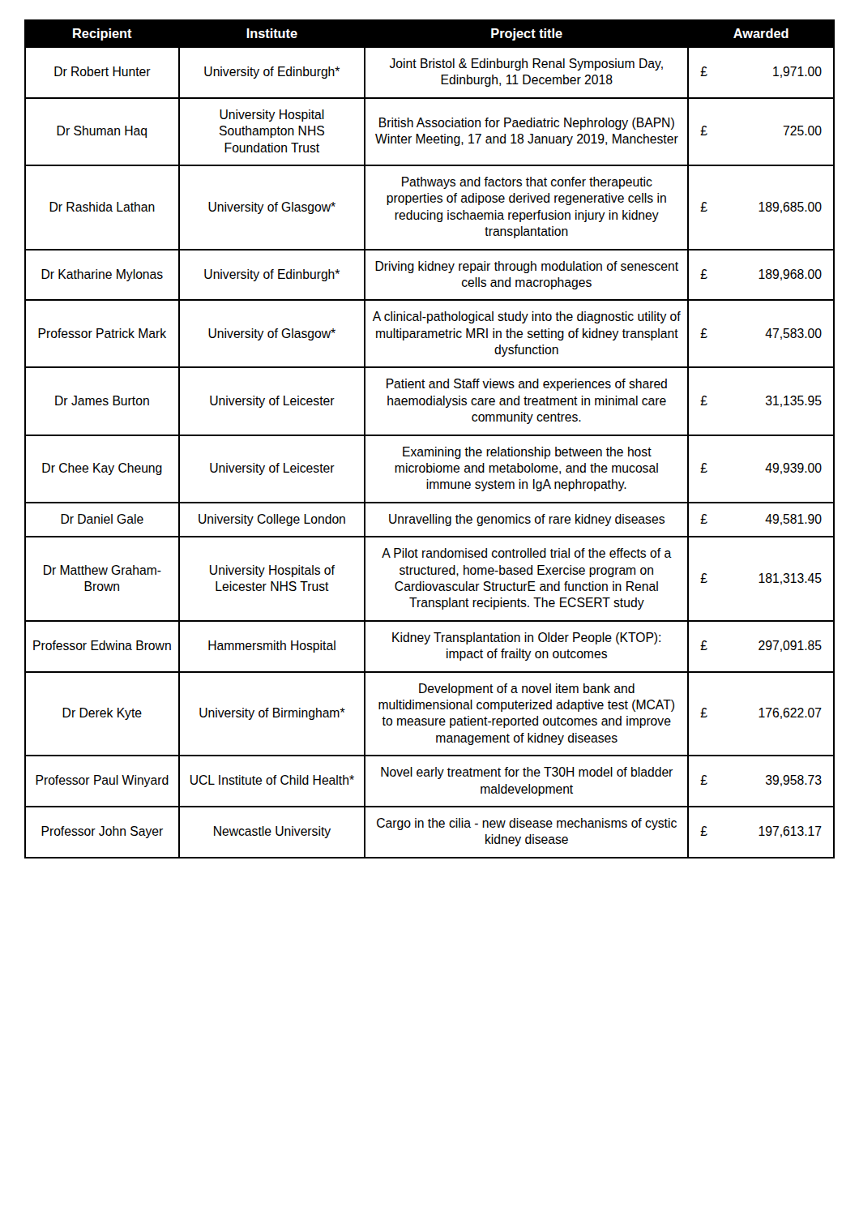| Recipient | Institute | Project title | Awarded |
| --- | --- | --- | --- |
| Dr Robert Hunter | University of Edinburgh* | Joint Bristol & Edinburgh Renal Symposium Day, Edinburgh, 11 December 2018 | £ 1,971.00 |
| Dr Shuman Haq | University Hospital Southampton NHS Foundation Trust | British Association for Paediatric Nephrology (BAPN) Winter Meeting, 17 and 18 January 2019, Manchester | £ 725.00 |
| Dr Rashida Lathan | University of Glasgow* | Pathways and factors that confer therapeutic properties of adipose derived regenerative cells in reducing ischaemia reperfusion injury in kidney transplantation | £ 189,685.00 |
| Dr Katharine Mylonas | University of Edinburgh* | Driving kidney repair through modulation of senescent cells and macrophages | £ 189,968.00 |
| Professor Patrick Mark | University of Glasgow* | A clinical-pathological study into the diagnostic utility of multiparametric MRI in the setting of kidney transplant dysfunction | £ 47,583.00 |
| Dr James Burton | University of Leicester | Patient and Staff views and experiences of shared haemodialysis care and treatment in minimal care community centres. | £ 31,135.95 |
| Dr Chee Kay Cheung | University of Leicester | Examining the relationship between the host microbiome and metabolome, and the mucosal immune system in IgA nephropathy. | £ 49,939.00 |
| Dr Daniel Gale | University College London | Unravelling the genomics of rare kidney diseases | £ 49,581.90 |
| Dr Matthew Graham-Brown | University Hospitals of Leicester NHS Trust | A Pilot randomised controlled trial of the effects of a structured, home-based Exercise program on Cardiovascular StructurE and function in Renal Transplant recipients. The ECSERT study | £ 181,313.45 |
| Professor Edwina Brown | Hammersmith Hospital | Kidney Transplantation in Older People (KTOP): impact of frailty on outcomes | £ 297,091.85 |
| Dr Derek Kyte | University of Birmingham* | Development of a novel item bank and multidimensional computerized adaptive test (MCAT) to measure patient-reported outcomes and improve management of kidney diseases | £ 176,622.07 |
| Professor Paul Winyard | UCL Institute of Child Health* | Novel early treatment for the T30H model of bladder maldevelopment | £ 39,958.73 |
| Professor John Sayer | Newcastle University | Cargo in the cilia - new disease mechanisms of cystic kidney disease | £ 197,613.17 |